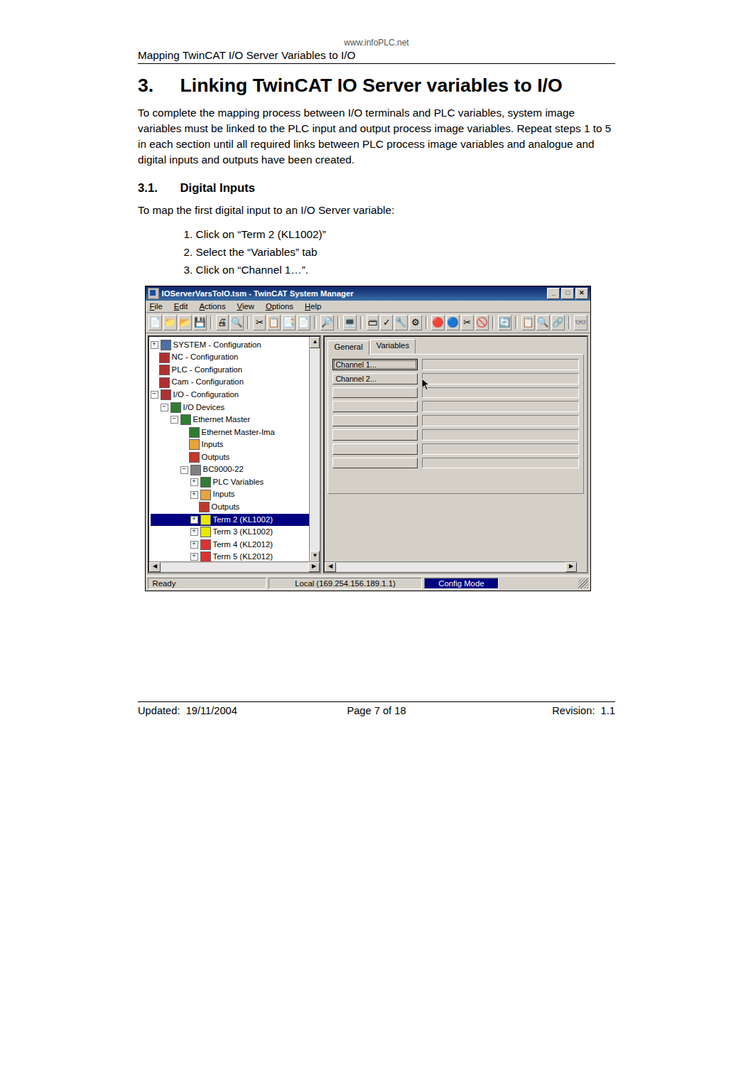www.infoPLC.net
Mapping TwinCAT I/O Server Variables to I/O
3. Linking TwinCAT IO Server variables to I/O
To complete the mapping process between I/O terminals and PLC variables, system image variables must be linked to the PLC input and output process image variables. Repeat steps 1 to 5 in each section until all required links between PLC process image variables and analogue and digital inputs and outputs have been created.
3.1. Digital Inputs
To map the first digital input to an I/O Server variable:
Click on “Term 2 (KL1002)”
Select the “Variables” tab
Click on “Channel 1…”.
IOServerVarsToIO.tsm - TwinCAT System Manager _ □ ✕
File Edit Actions View Options Help
📄 📁 📂 💾 🖨 🔍 ✂ 📋 📑 📄 🔎 💻 🗃 ✓ 🔧 ⚙ 🔴 🔵 ✂ 🚫 🔄 📋 🔍 🔗 👓
+ SYSTEM - Configuration
NC - Configuration
PLC - Configuration
Cam - Configuration
− I/O - Configuration
− I/O Devices
− Ethernet Master
Ethernet Master-Ima
Inputs
Outputs
− BC9000-22
+ PLC Variables
+ Inputs
Outputs
+ Term 2 (KL1002)
+ Term 3 (KL1002)
+ Term 4 (KL2012)
+ Term 5 (KL2012)
+ Term 6 (KL3002)
+ Term 7 (KL4032)
End Term (KL901
+ Mappings
▲
▼
◀
▶
General
Variables
Channel 1...
Channel 2...
◀
▶
Ready
Local (169.254.156.189.1.1)
Config Mode
Updated: 19/11/2004
Page 7 of 18
Revision: 1.1